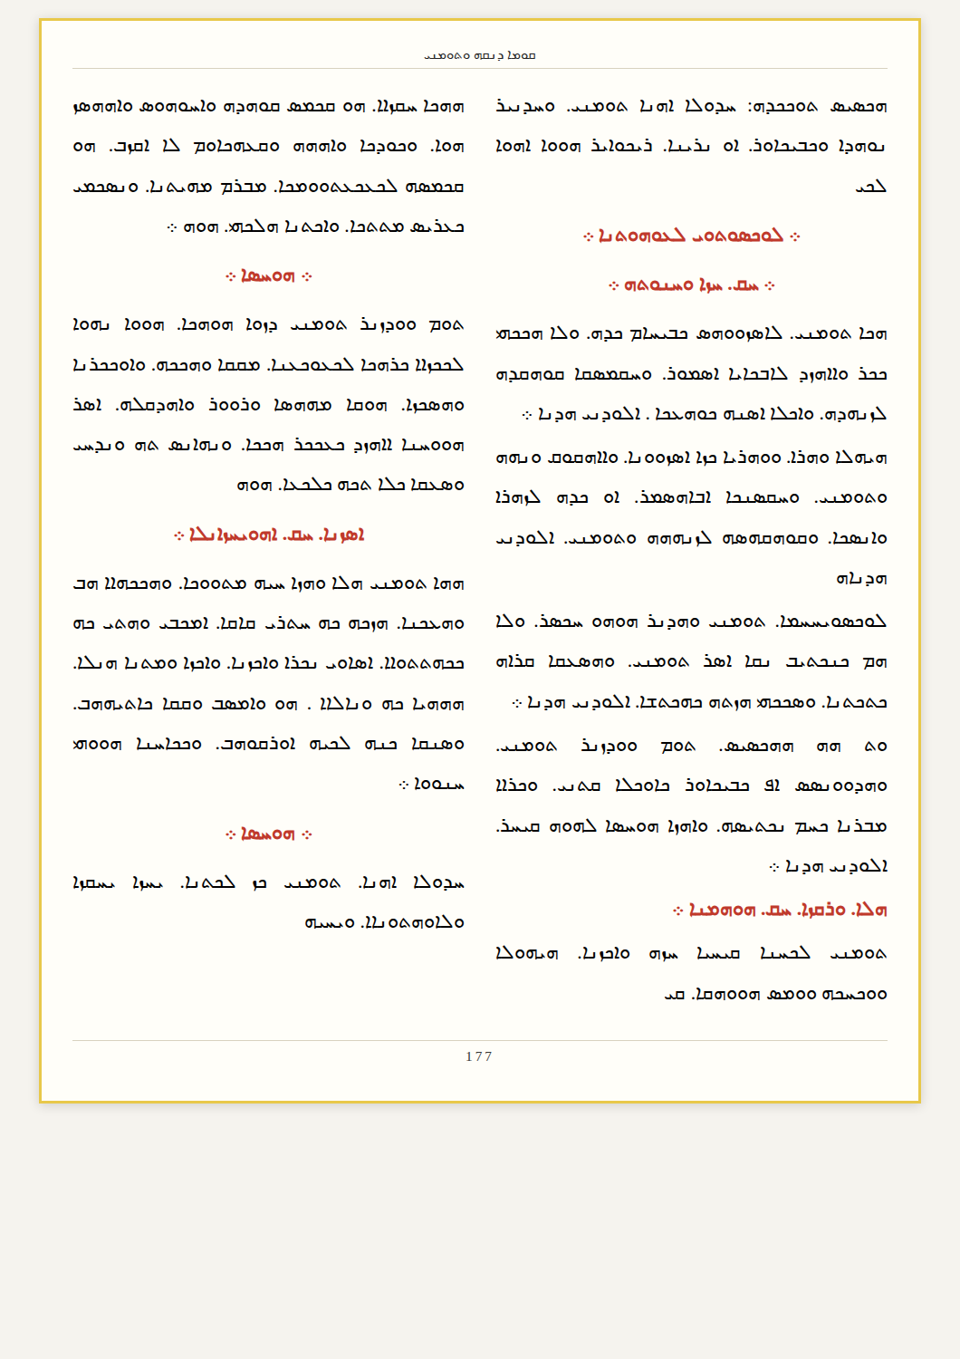ܩܘܡܐ ܕܢܩܗ ܘܬܘܡܢܝ
ܗܟܣܝܣ ܬܘܟܟܕܗ: ܚܕܘܠܐ ܐܗܢܐ ܬܘܡܢܝ. ܘܚܕܢܝܪ ܢܘܗܕܐ ܘܟܒܝܟܐܘܪ. ܐܘ ܢܪܝܢܐ. ܪܝܟܘܐܝܪ ܗܘܘܐ ܐܗܘܐ ܠܟܝ
܀ ܠܘܟܣܘܬܘܝ ܠܥܘܗܘܬܢܐ ܀
܀ ܚܩ. ܚܙܐ ܘܚܢܘܬܗ ܀
ܗܟܐ ܬܘܡܢܝ. ܠܐܣܙܘܘܗܣ ܟܒܝܚܐܡ ܟܕܗ. ܘܠܐ ܗܟܟܗܝ ܟܟܪ ܘܐܐܗܙܕ ܠܐܒܟܐܝܐ ܐܣܡܘܪ. ܘܚܩܡܣܩܐ ܩܘܗܩܕܗ ܠܙܢܗܕܗ. ܘܐܟܠܐ ܐܣܢܗ ܟܘܗܥܟܐ . ܐܠܘܕܢܝ ܗܕܢܐ ܀
ܗܝܗܠܐ ܘܗܪܐ. ܘܘܗܪܝܐ ܟܙܐ ܐܣܙܘܘܢܐ. ܘܐܐܗܩܘܩ ܘܢܗܗ ܘܬܘܡܢܝ. ܘܚܩܣܢܟܐ ܐܒܐܗܣܡܪ. ܐܘ ܟܕܗ ܠܙܗܪܐ ܘܐܢܣܟܐ. ܘܩܘܗܩܗܣܗ ܠܙܢܗܗܗ ܘܬܘܡܢܝ. ܐܠܘܕܢܝ ܗܕܢܐܗ
ܠܘܟܣܘܝܚܚܡܐ. ܬܘܡܢܝ ܘܗܕܢܪ ܗܘܗܘ ܚܟܣܪ. ܘܠܐ ܗܡ ܟܢܟܬܝܒ ܢܩܐ ܐܣܪ ܬܘܡܢܝ. ܘܗܣܥܩܐ ܩܪܐܗ ܟܬܟܬܢܐ. ܘܣܟܟܗܝ ܗܙܬܗ ܟܗܟܬܫܐ. ܐܠܘܕܢܝ ܗܕܢܐ ܀
ܘܬ ܗܗ ܗܗܟܣܝܣ. ܬܘܡ ܘܘܕܙܢܪ ܬܘܡܢܝ. ܘܗܕܘܘܢܣܣ ܐܦ ܟܒܝܟܐܘܪ ܟܐܘܟܠܐ ܩܬܢܝ. ܘܟܪܐܐ ܡܒܪܢܐ ܟܚܡ ܢܟܬܝܣܗ. ܘܐܗܙܐ ܗܘܚܣܐ ܠܗܘܗ ܩܝܚܪ. ܐܠܘܕܢܝ ܗܕܢܐ ܀
ܗܠܐ. ܘܪܩܙܐ. ܚܩ. ܗܘܗܡܢܐ ܀
ܬܘܡܢܝ ܠܟܚܢܐ ܩܝܚܝܐ ܚܙܗ ܘܐܟܙܢܐ. ܗܝܗܘܠܐ ܘܘܟܚܟܗ ܘܘܡܣ ܗܘܘܗܩܐ. ܩܝ
ܗܗܟܐ ܚܩܙܐܐ. ܗܘ ܩܟܡܣ ܩܘܗܕܗ ܘܐܚܘܗܘܣ ܘܐܗܗܣܙ ܗܘܐ. ܘܟܘܕܟܐ ܘܐܗܗܗ ܘܩܥܗܟܐܘܡ ܠܐ ܐܩܙܒ. ܗܘ ܩܟܡܣܗ ܠܟܥܟܥܬܘܘܡܟܐ. ܡܒܪܡ ܡܗܝܬܢܐ. ܘܢܣܟܡܝ ܟܥܪܝܣ ܡܬܬܟܐ. ܘܐܟܬܢܐ ܗܠܟܗܝ. ܗܘܗ ܀
܀ ܗܘܚܣܐ ܀
ܬܘܡ ܘܘܕܙܢܪ ܬܘܡܢܝ ܕܙܘܐ ܗܘܗܟܐ. ܗܘܘܐ ܢܗܘܐ ܠܟܟܙܐܐ ܟܪܗܟܐ ܠܟܥܘܟܥܢܐ. ܡܩܩܐ ܘܗܟܟܗ. ܘܐܘܟܟܪܢܐ ܘܗܣܟܙܐ. ܗܘܩܐ ܡܗܗܣܐ ܘܪܘܘܪ ܘܐܗܕܩܠܗ. ܐܣܪ ܗܘܘܚܢܐ ܐܐܗܙܕ ܟܥܟܟܪ ܗܟܟܐ. ܘܢܗܐܢܣ ܬܗ ܘܢܕܚܝ ܘܣܥܩܐ ܟܠܐ ܬܟܗ ܟܠܟܥܐ. ܗܘܗ
ܐܣܙܢܐ. ܚܩ. ܐܗܘܝܚܙܐܢܠܐ ܀
ܗܗܐ ܬܘܡܢܝ ܗܠܐ ܘܗܙܐ ܚܝܗ ܡܬܘܘܟܐ. ܘܗܟܟܗܐܐ ܗܒ ܘܗܥܟܢܐ. ܗܙܟܗ ܟܗ ܚܬܪܝ ܩܐܩܐ. ܐܡܟܒܝ ܘܗܬܝ ܟܗ ܟܟܗܬܬܘܐܐ. ܐܣܐܘܝ ܢܟܪܐ ܘܐܟܙܢܐ. ܘܐܟܙܐ ܘܡܬܢܐ ܗܢܠܐ. ܗܗܗܝܐ ܟܗ ܘܢܐܠܐܐ . ܗܘ ܘܐܡܣܒ ܘܩܩܐ ܟܐܬܝܗܗܒ. ܘܣܢܩܐ ܟܢܗ ܠܟܝܗ ܐܘܪܩܘܗܒ. ܘܟܟܐܚܢܐ ܗܘܘܗܝ ܚܢܘܘܐ ܀
܀ ܗܘܚܣܐ ܀
ܚܕܘܠܐ ܐܗܢܐ. ܬܘܡܢܝ ܟܙ ܠܟܬܢܐ. ܝܚܙܐ ܝܚܩܙܐ ܘܠܐܘܗܬܘܢܐܐ. ܘܝܚܝܗ
177